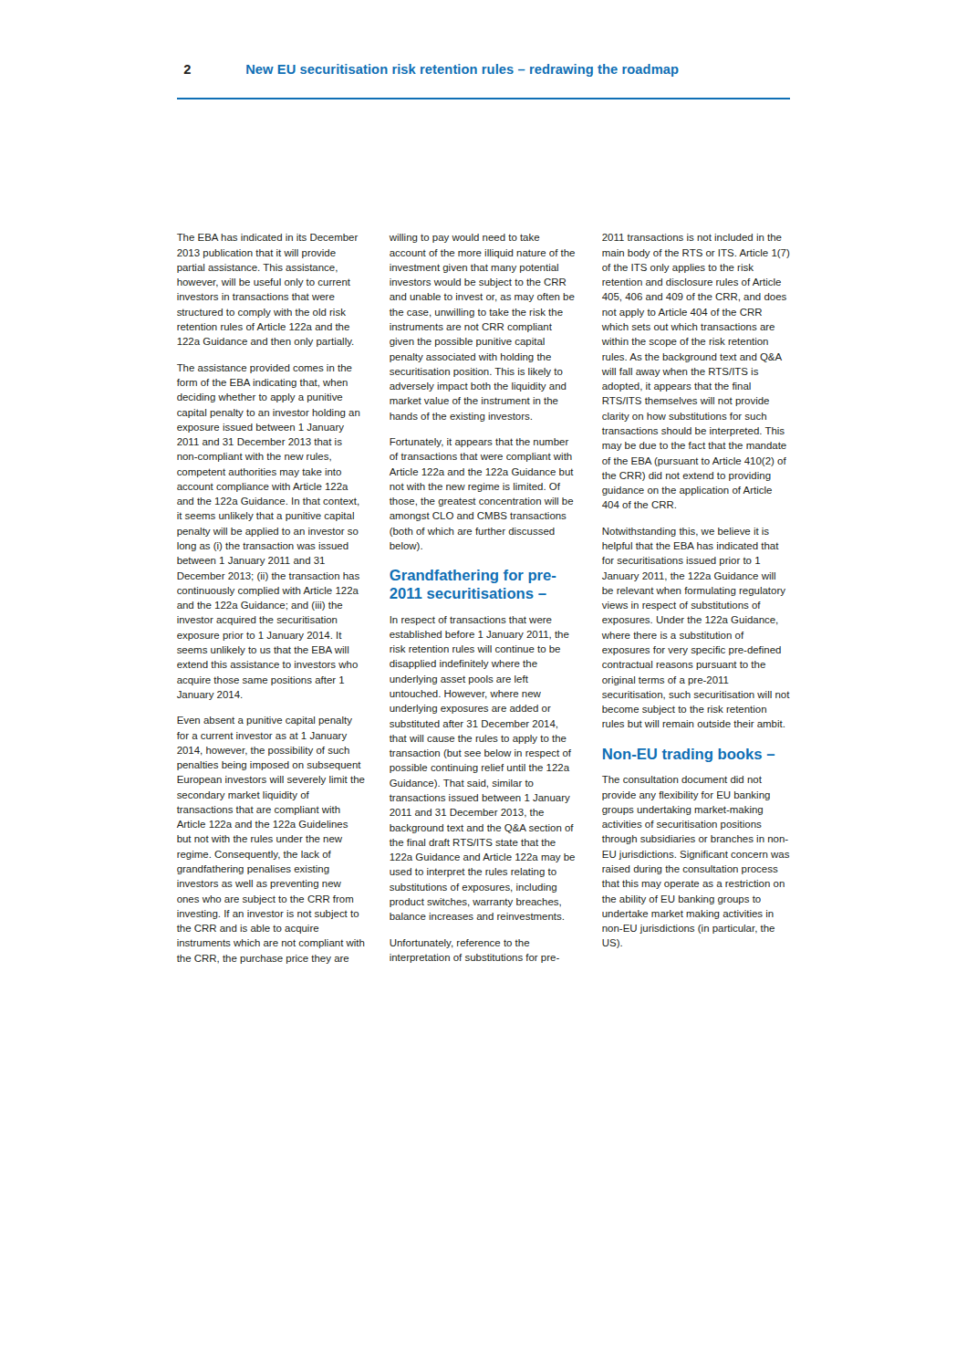2
New EU securitisation risk retention rules – redrawing the roadmap
The EBA has indicated in its December 2013 publication that it will provide partial assistance. This assistance, however, will be useful only to current investors in transactions that were structured to comply with the old risk retention rules of Article 122a and the 122a Guidance and then only partially.
The assistance provided comes in the form of the EBA indicating that, when deciding whether to apply a punitive capital penalty to an investor holding an exposure issued between 1 January 2011 and 31 December 2013 that is non-compliant with the new rules, competent authorities may take into account compliance with Article 122a and the 122a Guidance. In that context, it seems unlikely that a punitive capital penalty will be applied to an investor so long as (i) the transaction was issued between 1 January 2011 and 31 December 2013; (ii) the transaction has continuously complied with Article 122a and the 122a Guidance; and (iii) the investor acquired the securitisation exposure prior to 1 January 2014. It seems unlikely to us that the EBA will extend this assistance to investors who acquire those same positions after 1 January 2014.
Even absent a punitive capital penalty for a current investor as at 1 January 2014, however, the possibility of such penalties being imposed on subsequent European investors will severely limit the secondary market liquidity of transactions that are compliant with Article 122a and the 122a Guidelines but not with the rules under the new regime. Consequently, the lack of grandfathering penalises existing investors as well as preventing new ones who are subject to the CRR from investing. If an investor is not subject to the CRR and is able to acquire instruments which are not compliant with the CRR, the purchase price they are willing to pay would need to take account of the more illiquid nature of the investment given that many potential investors would be subject to the CRR and unable to invest or, as may often be the case, unwilling to take the risk the instruments are not CRR compliant given the possible punitive capital penalty associated with holding the securitisation position. This is likely to adversely impact both the liquidity and market value of the instrument in the hands of the existing investors.
Fortunately, it appears that the number of transactions that were compliant with Article 122a and the 122a Guidance but not with the new regime is limited. Of those, the greatest concentration will be amongst CLO and CMBS transactions (both of which are further discussed below).
Grandfathering for pre-2011 securitisations –
In respect of transactions that were established before 1 January 2011, the risk retention rules will continue to be disapplied indefinitely where the underlying asset pools are left untouched. However, where new underlying exposures are added or substituted after 31 December 2014, that will cause the rules to apply to the transaction (but see below in respect of possible continuing relief until the 122a Guidance). That said, similar to transactions issued between 1 January 2011 and 31 December 2013, the background text and the Q&A section of the final draft RTS/ITS state that the 122a Guidance and Article 122a may be used to interpret the rules relating to substitutions of exposures, including product switches, warranty breaches, balance increases and reinvestments.
Unfortunately, reference to the interpretation of substitutions for pre-2011 transactions is not included in the main body of the RTS or ITS. Article 1(7) of the ITS only applies to the risk retention and disclosure rules of Article 405, 406 and 409 of the CRR, and does not apply to Article 404 of the CRR which sets out which transactions are within the scope of the risk retention rules. As the background text and Q&A will fall away when the RTS/ITS is adopted, it appears that the final RTS/ITS themselves will not provide clarity on how substitutions for such transactions should be interpreted. This may be due to the fact that the mandate of the EBA (pursuant to Article 410(2) of the CRR) did not extend to providing guidance on the application of Article 404 of the CRR.
Notwithstanding this, we believe it is helpful that the EBA has indicated that for securitisations issued prior to 1 January 2011, the 122a Guidance will be relevant when formulating regulatory views in respect of substitutions of exposures. Under the 122a Guidance, where there is a substitution of exposures for very specific pre-defined contractual reasons pursuant to the original terms of a pre-2011 securitisation, such securitisation will not become subject to the risk retention rules but will remain outside their ambit.
Non-EU trading books –
The consultation document did not provide any flexibility for EU banking groups undertaking market-making activities of securitisation positions through subsidiaries or branches in non-EU jurisdictions. Significant concern was raised during the consultation process that this may operate as a restriction on the ability of EU banking groups to undertake market making activities in non-EU jurisdictions (in particular, the US).